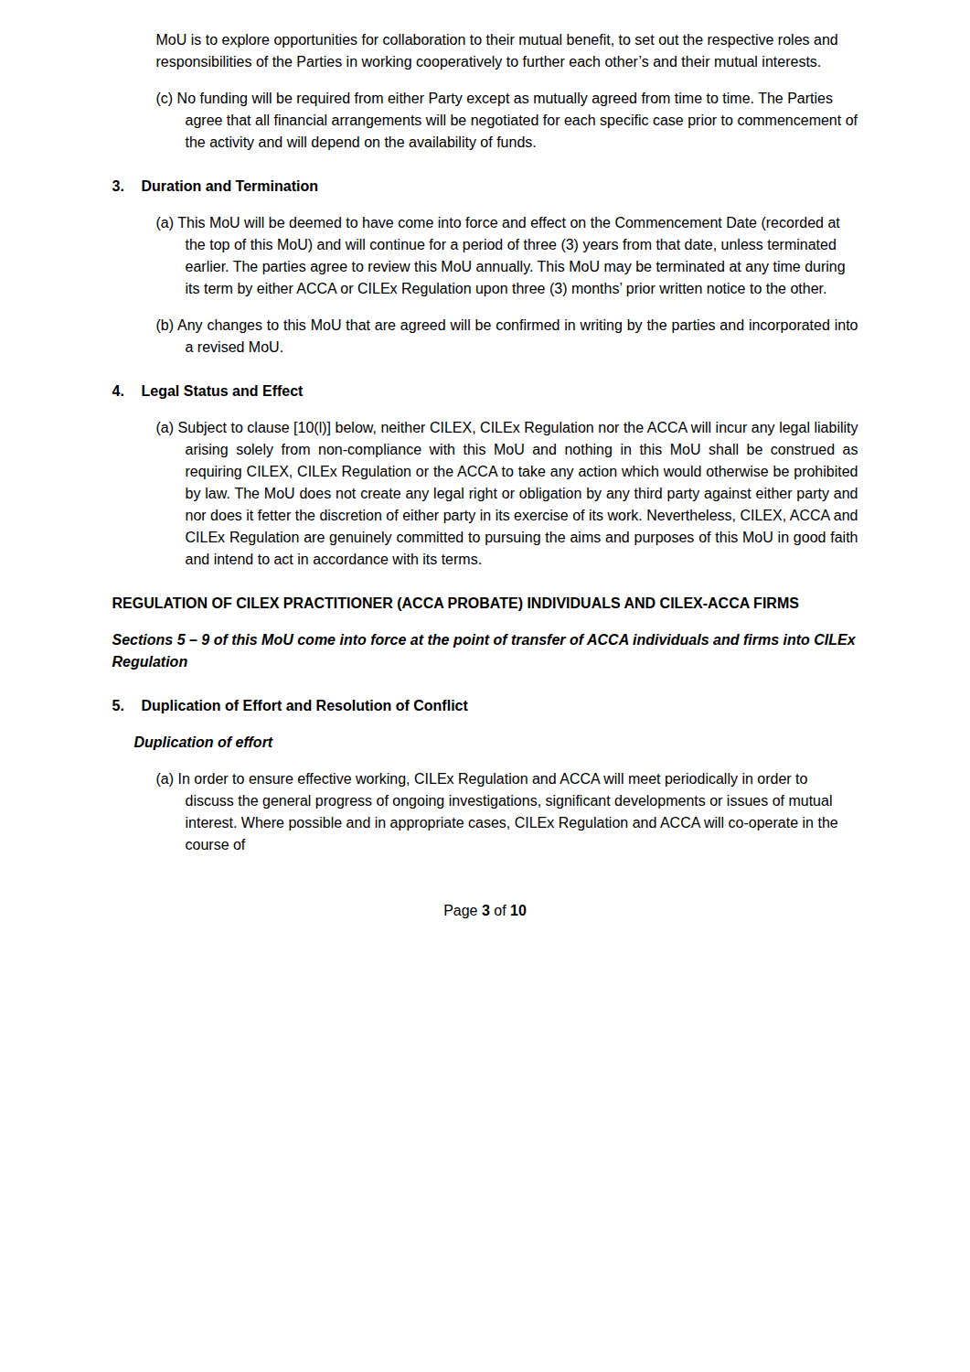MoU is to explore opportunities for collaboration to their mutual benefit, to set out the respective roles and responsibilities of the Parties in working cooperatively to further each other’s and their mutual interests.
(c) No funding will be required from either Party except as mutually agreed from time to time. The Parties agree that all financial arrangements will be negotiated for each specific case prior to commencement of the activity and will depend on the availability of funds.
3. Duration and Termination
(a) This MoU will be deemed to have come into force and effect on the Commencement Date (recorded at the top of this MoU) and will continue for a period of three (3) years from that date, unless terminated earlier. The parties agree to review this MoU annually. This MoU may be terminated at any time during its term by either ACCA or CILEx Regulation upon three (3) months’ prior written notice to the other.
(b) Any changes to this MoU that are agreed will be confirmed in writing by the parties and incorporated into a revised MoU.
4. Legal Status and Effect
(a) Subject to clause [10(l)] below, neither CILEX, CILEx Regulation nor the ACCA will incur any legal liability arising solely from non-compliance with this MoU and nothing in this MoU shall be construed as requiring CILEX, CILEx Regulation or the ACCA to take any action which would otherwise be prohibited by law. The MoU does not create any legal right or obligation by any third party against either party and nor does it fetter the discretion of either party in its exercise of its work. Nevertheless, CILEX, ACCA and CILEx Regulation are genuinely committed to pursuing the aims and purposes of this MoU in good faith and intend to act in accordance with its terms.
REGULATION OF CILEX PRACTITIONER (ACCA PROBATE) INDIVIDUALS AND CILEX-ACCA FIRMS
Sections 5 – 9 of this MoU come into force at the point of transfer of ACCA individuals and firms into CILEx Regulation
5. Duplication of Effort and Resolution of Conflict
Duplication of effort
(a) In order to ensure effective working, CILEx Regulation and ACCA will meet periodically in order to discuss the general progress of ongoing investigations, significant developments or issues of mutual interest. Where possible and in appropriate cases, CILEx Regulation and ACCA will co-operate in the course of
Page 3 of 10